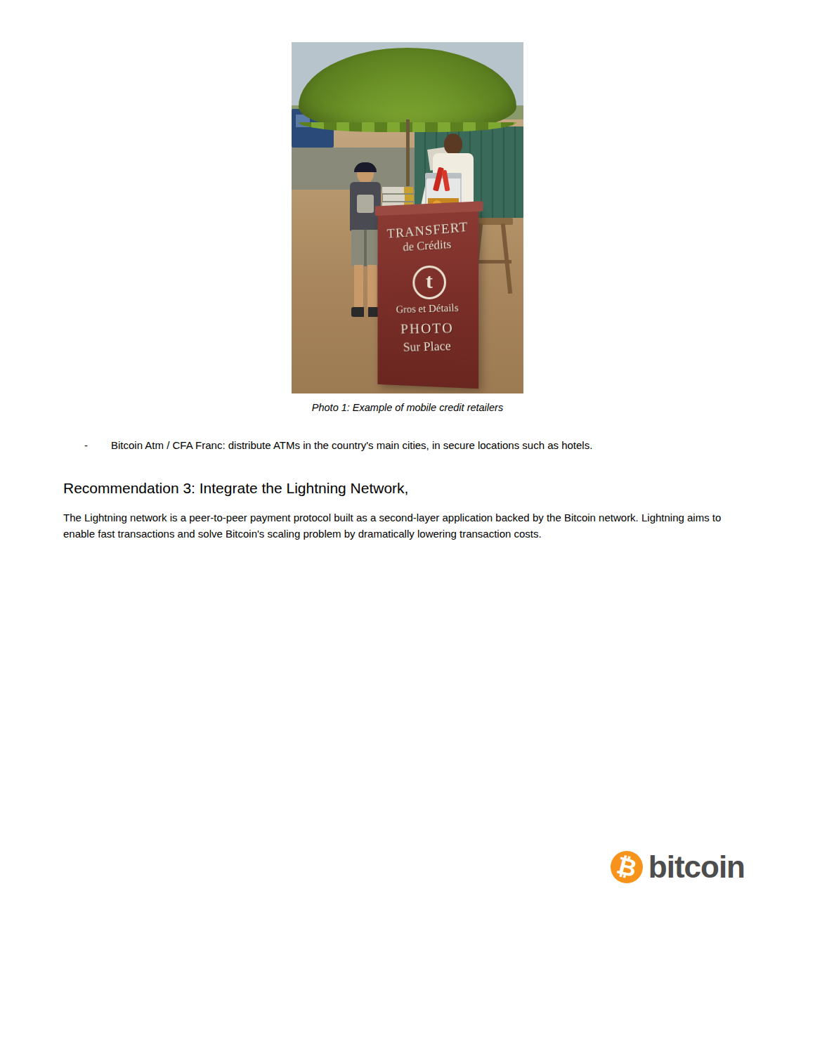TRANSFERT de Crédits
t
Gros et Détails
PHOTO
Sur Place
Photo 1: Example of mobile credit retailers
Bitcoin Atm / CFA Franc: distribute ATMs in the country's main cities, in secure locations such as hotels.
Recommendation 3: Integrate the Lightning Network,
The Lightning network is a peer-to-peer payment protocol built as a second-layer application backed by the Bitcoin network. Lightning aims to enable fast transactions and solve Bitcoin's scaling problem by dramatically lowering transaction costs.
bitcoin